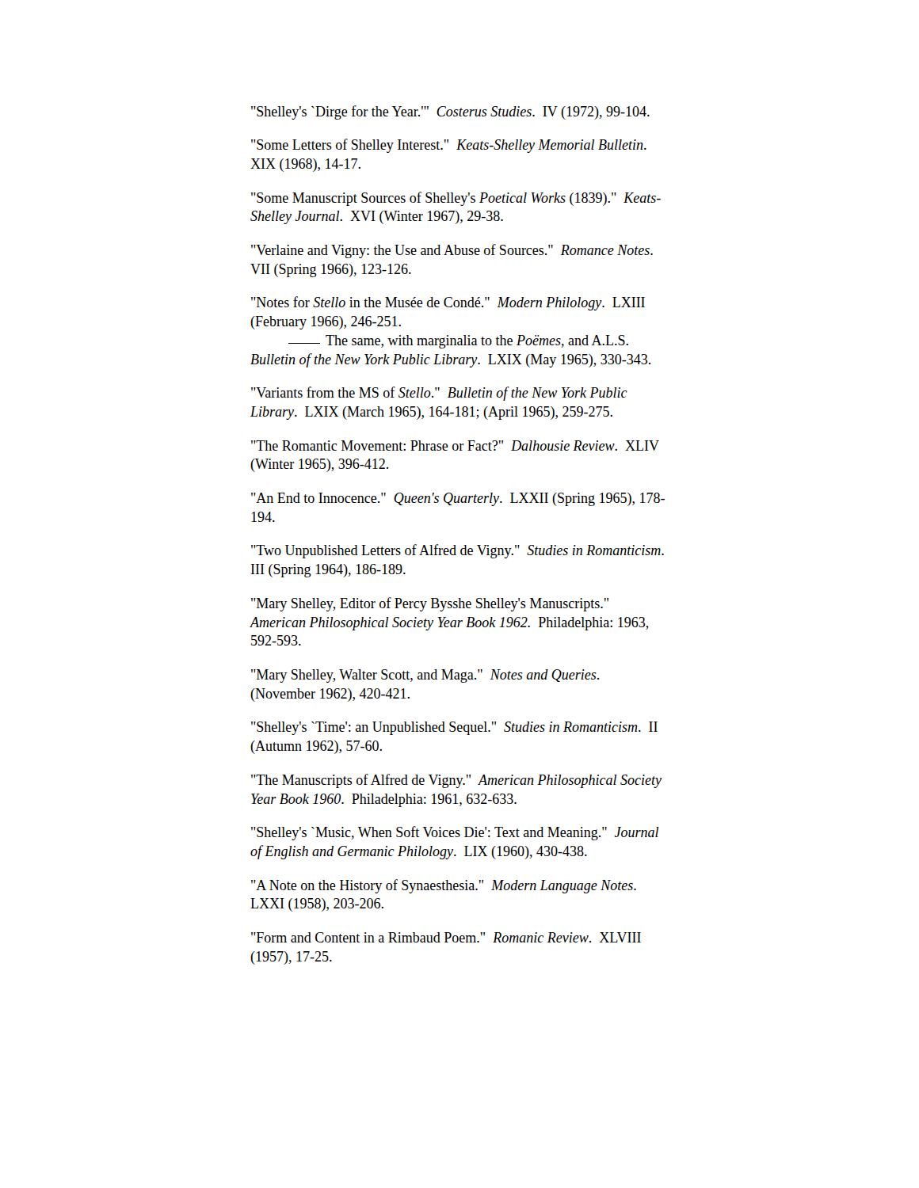"Shelley's `Dirge for the Year.'" Costerus Studies. IV (1972), 99-104.
"Some Letters of Shelley Interest." Keats-Shelley Memorial Bulletin. XIX (1968), 14-17.
"Some Manuscript Sources of Shelley's Poetical Works (1839)." Keats-Shelley Journal. XVI (Winter 1967), 29-38.
"Verlaine and Vigny: the Use and Abuse of Sources." Romance Notes. VII (Spring 1966), 123-126.
"Notes for Stello in the Musée de Condé." Modern Philology. LXIII (February 1966), 246-251. The same, with marginalia to the Poëmes, and A.L.S. Bulletin of the New York Public Library. LXIX (May 1965), 330-343.
"Variants from the MS of Stello." Bulletin of the New York Public Library. LXIX (March 1965), 164-181; (April 1965), 259-275.
"The Romantic Movement: Phrase or Fact?" Dalhousie Review. XLIV (Winter 1965), 396-412.
"An End to Innocence." Queen's Quarterly. LXXII (Spring 1965), 178-194.
"Two Unpublished Letters of Alfred de Vigny." Studies in Romanticism. III (Spring 1964), 186-189.
"Mary Shelley, Editor of Percy Bysshe Shelley's Manuscripts." American Philosophical Society Year Book 1962. Philadelphia: 1963, 592-593.
"Mary Shelley, Walter Scott, and Maga." Notes and Queries. (November 1962), 420-421.
"Shelley's `Time': an Unpublished Sequel." Studies in Romanticism. II (Autumn 1962), 57-60.
"The Manuscripts of Alfred de Vigny." American Philosophical Society Year Book 1960. Philadelphia: 1961, 632-633.
"Shelley's `Music, When Soft Voices Die': Text and Meaning." Journal of English and Germanic Philology. LIX (1960), 430-438.
"A Note on the History of Synaesthesia." Modern Language Notes. LXXI (1958), 203-206.
"Form and Content in a Rimbaud Poem." Romanic Review. XLVIII (1957), 17-25.